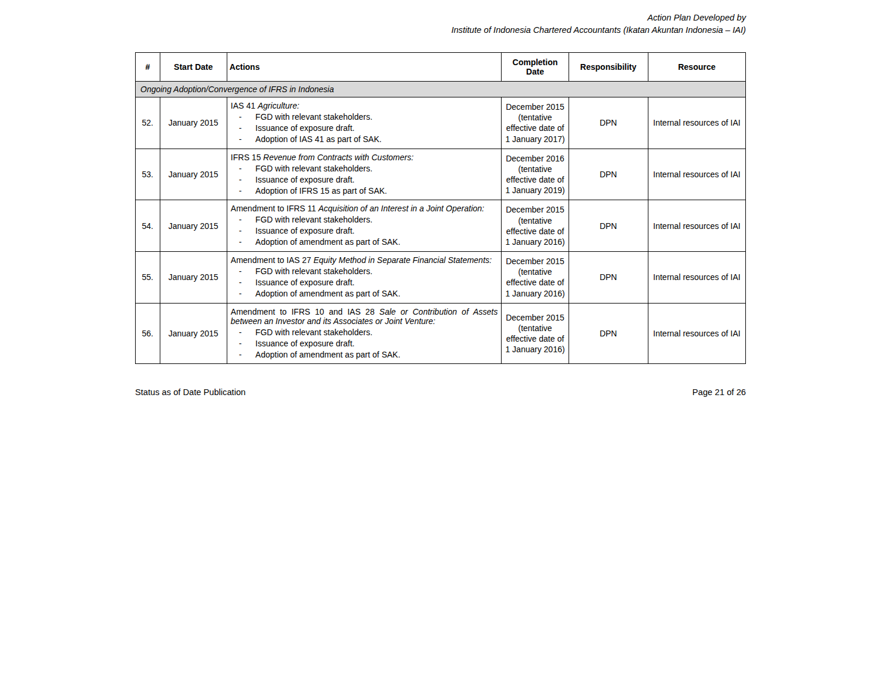Action Plan Developed by
Institute of Indonesia Chartered Accountants (Ikatan Akuntan Indonesia – IAI)
| # | Start Date | Actions | Completion Date | Responsibility | Resource |
| --- | --- | --- | --- | --- | --- |
| Ongoing Adoption/Convergence of IFRS in Indonesia |
| 52. | January 2015 | IAS 41 Agriculture: FGD with relevant stakeholders. Issuance of exposure draft. Adoption of IAS 41 as part of SAK. | December 2015 (tentative effective date of 1 January 2017) | DPN | Internal resources of IAI |
| 53. | January 2015 | IFRS 15 Revenue from Contracts with Customers: FGD with relevant stakeholders. Issuance of exposure draft. Adoption of IFRS 15 as part of SAK. | December 2016 (tentative effective date of 1 January 2019) | DPN | Internal resources of IAI |
| 54. | January 2015 | Amendment to IFRS 11 Acquisition of an Interest in a Joint Operation: FGD with relevant stakeholders. Issuance of exposure draft. Adoption of amendment as part of SAK. | December 2015 (tentative effective date of 1 January 2016) | DPN | Internal resources of IAI |
| 55. | January 2015 | Amendment to IAS 27 Equity Method in Separate Financial Statements: FGD with relevant stakeholders. Issuance of exposure draft. Adoption of amendment as part of SAK. | December 2015 (tentative effective date of 1 January 2016) | DPN | Internal resources of IAI |
| 56. | January 2015 | Amendment to IFRS 10 and IAS 28 Sale or Contribution of Assets between an Investor and its Associates or Joint Venture: FGD with relevant stakeholders. Issuance of exposure draft. Adoption of amendment as part of SAK. | December 2015 (tentative effective date of 1 January 2016) | DPN | Internal resources of IAI |
Status as of Date Publication Page 21 of 26